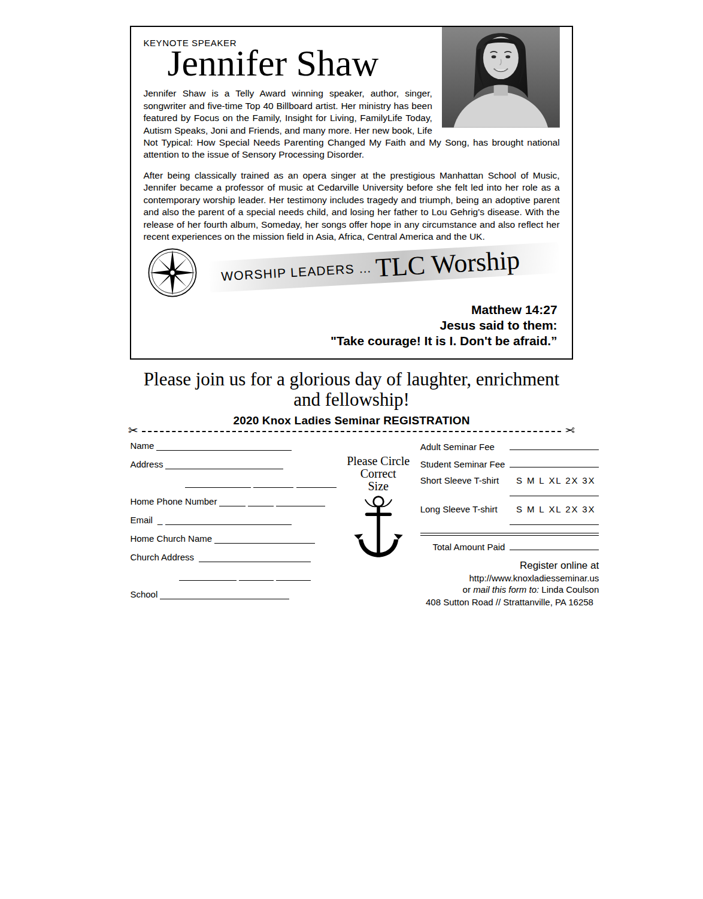Keynote Speaker
Jennifer Shaw
Jennifer Shaw is a Telly Award winning speaker, author, singer, songwriter and five-time Top 40 Billboard artist. Her ministry has been featured by Focus on the Family, Insight for Living, FamilyLife Today, Autism Speaks, Joni and Friends, and many more. Her new book, Life Not Typical: How Special Needs Parenting Changed My Faith and My Song, has brought national attention to the issue of Sensory Processing Disorder.
After being classically trained as an opera singer at the prestigious Manhattan School of Music, Jennifer became a professor of music at Cedarville University before she felt led into her role as a contemporary worship leader. Her testimony includes tragedy and triumph, being an adoptive parent and also the parent of a special needs child, and losing her father to Lou Gehrig's disease. With the release of her fourth album, Someday, her songs offer hope in any circumstance and also reflect her recent experiences on the mission field in Asia, Africa, Central America and the UK.
Worship Leaders …TLC Worship
Matthew 14:27
Jesus said to them:
"Take courage! It is I. Don't be afraid.”
Please join us for a glorious day of laughter, enrichment and fellowship!
2020 Knox Ladies Seminar REGISTRATION
✂ ✂
Name
Address
Home Phone Number
Email _
Home Church Name
Church Address
School
Please Circle
Correct
Size
Adult Seminar Fee
Student Seminar Fee
Short Sleeve T-shirt SMLXL 2X 3X
Long Sleeve T-shirt SMLXL 2X 3X
Total Amount Paid
Register online at
http://www.knoxladiesseminar.us
or mail this form to: Linda Coulson
408 Sutton Road // Strattanville, PA 16258